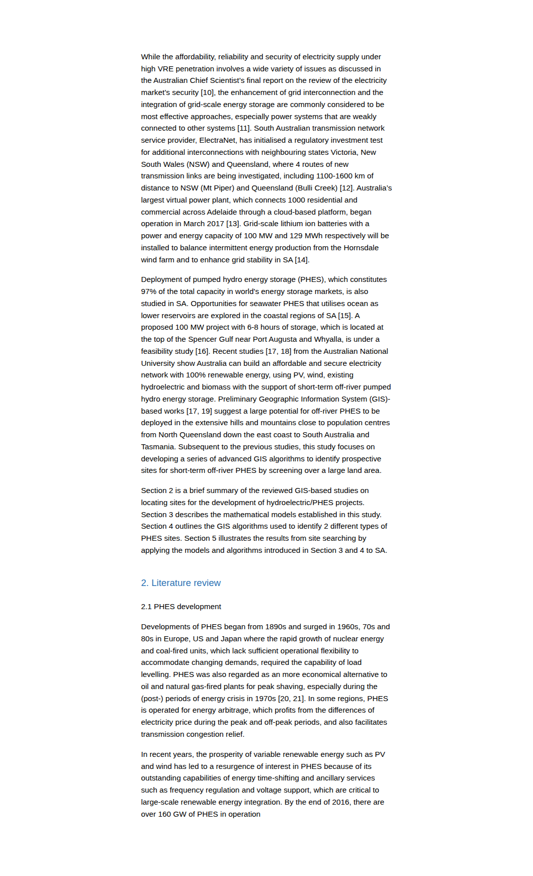While the affordability, reliability and security of electricity supply under high VRE penetration involves a wide variety of issues as discussed in the Australian Chief Scientist’s final report on the review of the electricity market’s security [10], the enhancement of grid interconnection and the integration of grid-scale energy storage are commonly considered to be most effective approaches, especially power systems that are weakly connected to other systems [11]. South Australian transmission network service provider, ElectraNet, has initialised a regulatory investment test for additional interconnections with neighbouring states Victoria, New South Wales (NSW) and Queensland, where 4 routes of new transmission links are being investigated, including 1100-1600 km of distance to NSW (Mt Piper) and Queensland (Bulli Creek) [12]. Australia’s largest virtual power plant, which connects 1000 residential and commercial across Adelaide through a cloud-based platform, began operation in March 2017 [13]. Grid-scale lithium ion batteries with a power and energy capacity of 100 MW and 129 MWh respectively will be installed to balance intermittent energy production from the Hornsdale wind farm and to enhance grid stability in SA [14].
Deployment of pumped hydro energy storage (PHES), which constitutes 97% of the total capacity in world's energy storage markets, is also studied in SA. Opportunities for seawater PHES that utilises ocean as lower reservoirs are explored in the coastal regions of SA [15]. A proposed 100 MW project with 6-8 hours of storage, which is located at the top of the Spencer Gulf near Port Augusta and Whyalla, is under a feasibility study [16]. Recent studies [17, 18] from the Australian National University show Australia can build an affordable and secure electricity network with 100% renewable energy, using PV, wind, existing hydroelectric and biomass with the support of short-term off-river pumped hydro energy storage. Preliminary Geographic Information System (GIS)-based works [17, 19] suggest a large potential for off-river PHES to be deployed in the extensive hills and mountains close to population centres from North Queensland down the east coast to South Australia and Tasmania. Subsequent to the previous studies, this study focuses on developing a series of advanced GIS algorithms to identify prospective sites for short-term off-river PHES by screening over a large land area.
Section 2 is a brief summary of the reviewed GIS-based studies on locating sites for the development of hydroelectric/PHES projects. Section 3 describes the mathematical models established in this study. Section 4 outlines the GIS algorithms used to identify 2 different types of PHES sites. Section 5 illustrates the results from site searching by applying the models and algorithms introduced in Section 3 and 4 to SA.
2. Literature review
2.1 PHES development
Developments of PHES began from 1890s and surged in 1960s, 70s and 80s in Europe, US and Japan where the rapid growth of nuclear energy and coal-fired units, which lack sufficient operational flexibility to accommodate changing demands, required the capability of load levelling. PHES was also regarded as an more economical alternative to oil and natural gas-fired plants for peak shaving, especially during the (post-) periods of energy crisis in 1970s [20, 21]. In some regions, PHES is operated for energy arbitrage, which profits from the differences of electricity price during the peak and off-peak periods, and also facilitates transmission congestion relief.
In recent years, the prosperity of variable renewable energy such as PV and wind has led to a resurgence of interest in PHES because of its outstanding capabilities of energy time-shifting and ancillary services such as frequency regulation and voltage support, which are critical to large-scale renewable energy integration. By the end of 2016, there are over 160 GW of PHES in operation